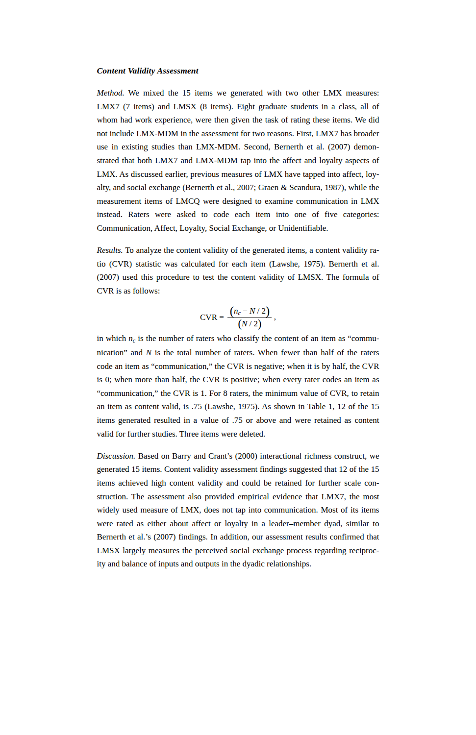Content Validity Assessment
Method. We mixed the 15 items we generated with two other LMX measures: LMX7 (7 items) and LMSX (8 items). Eight graduate students in a class, all of whom had work experience, were then given the task of rating these items. We did not include LMX-MDM in the assessment for two reasons. First, LMX7 has broader use in existing studies than LMX-MDM. Second, Bernerth et al. (2007) demonstrated that both LMX7 and LMX-MDM tap into the affect and loyalty aspects of LMX. As discussed earlier, previous measures of LMX have tapped into affect, loyalty, and social exchange (Bernerth et al., 2007; Graen & Scandura, 1987), while the measurement items of LMCQ were designed to examine communication in LMX instead. Raters were asked to code each item into one of five categories: Communication, Affect, Loyalty, Social Exchange, or Unidentifiable.
Results. To analyze the content validity of the generated items, a content validity ratio (CVR) statistic was calculated for each item (Lawshe, 1975). Bernerth et al. (2007) used this procedure to test the content validity of LMSX. The formula of CVR is as follows:
CVR =(nc − N / 2)(N / 2),
in which nc is the number of raters who classify the content of an item as “communication” and N is the total number of raters. When fewer than half of the raters code an item as “communication,” the CVR is negative; when it is by half, the CVR is 0; when more than half, the CVR is positive; when every rater codes an item as “communication,” the CVR is 1. For 8 raters, the minimum value of CVR, to retain an item as content valid, is .75 (Lawshe, 1975). As shown in Table 1, 12 of the 15 items generated resulted in a value of .75 or above and were retained as content valid for further studies. Three items were deleted.
Discussion. Based on Barry and Crant’s (2000) interactional richness construct, we generated 15 items. Content validity assessment findings suggested that 12 of the 15 items achieved high content validity and could be retained for further scale construction. The assessment also provided empirical evidence that LMX7, the most widely used measure of LMX, does not tap into communication. Most of its items were rated as either about affect or loyalty in a leader–member dyad, similar to Bernerth et al.’s (2007) findings. In addition, our assessment results confirmed that LMSX largely measures the perceived social exchange process regarding reciprocity and balance of inputs and outputs in the dyadic relationships.